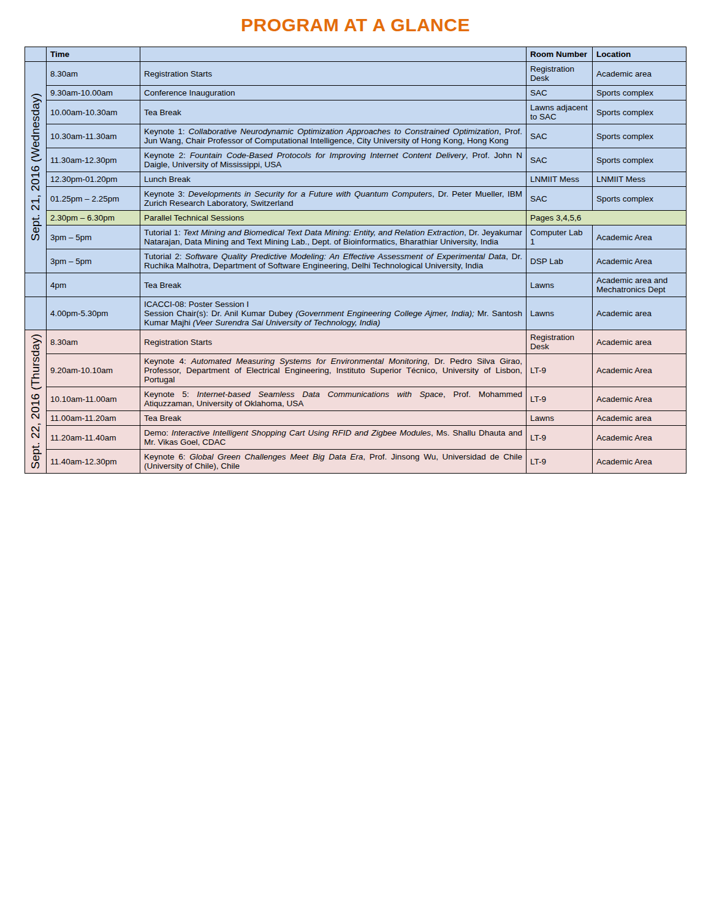PROGRAM AT A GLANCE
| | Time | | Room Number | Location |
| Sept. 21, 2016 (Wednesday) | 8.30am | Registration Starts | Registration Desk | Academic area |
| 9.30am-10.00am | Conference Inauguration | SAC | Sports complex |
| 10.00am-10.30am | Tea Break | Lawns adjacent to SAC | Sports complex |
| 10.30am-11.30am | Keynote 1: Collaborative Neurodynamic Optimization Approaches to Constrained Optimization , Prof. Jun Wang, Chair Professor of Computational Intelligence, City University of Hong Kong, Hong Kong | SAC | Sports complex |
| 11.30am-12.30pm | Keynote 2: Fountain Code-Based Protocols for Improving Internet Content Delivery , Prof. John N Daigle, University of Mississippi, USA | SAC | Sports complex |
| 12.30pm-01.20pm | Lunch Break | LNMIIT Mess | LNMIIT Mess |
| 01.25pm – 2.25pm | Keynote 3: Developments in Security for a Future with Quantum Computers , Dr. Peter Mueller, IBM Zurich Research Laboratory, Switzerland | SAC | Sports complex |
| 2.30pm – 6.30pm | Parallel Technical Sessions | Pages 3,4,5,6 |
| 3pm – 5pm | Tutorial 1: Text Mining and Biomedical Text Data Mining: Entity, and Relation Extraction , Dr. Jeyakumar Natarajan, Data Mining and Text Mining Lab., Dept. of Bioinformatics, Bharathiar University, India | Computer Lab 1 | Academic Area |
| 3pm – 5pm | Tutorial 2: Software Quality Predictive Modeling: An Effective Assessment of Experimental Data , Dr. Ruchika Malhotra, Department of Software Engineering, Delhi Technological University, India | DSP Lab | Academic Area |
| | 4pm | Tea Break | Lawns | Academic area and Mechatronics Dept |
| | 4.00pm-5.30pm | ICACCI-08: Poster Session I Session Chair(s): Dr. Anil Kumar Dubey (Government Engineering College Ajmer, India); Mr. Santosh Kumar Majhi (Veer Surendra Sai University of Technology, India) | Lawns | Academic area |
| Sept. 22, 2016 (Thursday) | 8.30am | Registration Starts | Registration Desk | Academic area |
| 9.20am-10.10am | Keynote 4: Automated Measuring Systems for Environmental Monitoring , Dr. Pedro Silva Girao, Professor, Department of Electrical Engineering, Instituto Superior Técnico, University of Lisbon, Portugal | LT-9 | Academic Area |
| 10.10am-11.00am | Keynote 5: Internet-based Seamless Data Communications with Space , Prof. Mohammed Atiquzzaman, University of Oklahoma, USA | LT-9 | Academic Area |
| 11.00am-11.20am | Tea Break | Lawns | Academic area |
| 11.20am-11.40am | Demo: Interactive Intelligent Shopping Cart Using RFID and Zigbee Modules , Ms. Shallu Dhauta and Mr. Vikas Goel, CDAC | LT-9 | Academic Area |
| 11.40am-12.30pm | Keynote 6: Global Green Challenges Meet Big Data Era , Prof. Jinsong Wu, Universidad de Chile (University of Chile), Chile | LT-9 | Academic Area |